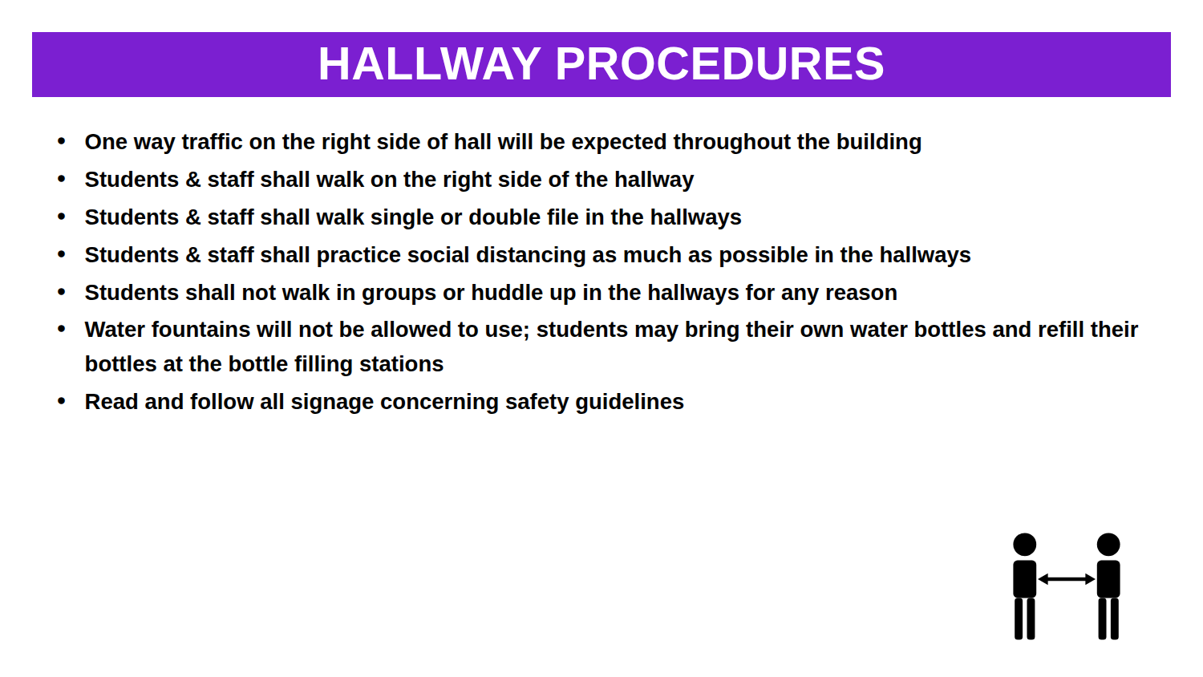HALLWAY PROCEDURES
One way traffic on the right side of hall will be expected throughout the building
Students & staff shall walk on the right side of the hallway
Students & staff shall walk single or double file in the hallways
Students & staff shall practice social distancing as much as possible in the hallways
Students shall not walk in groups or huddle up in the hallways for any reason
Water fountains will not be allowed to use; students may bring their own water bottles and refill their bottles at the bottle filling stations
Read and follow all signage concerning safety guidelines